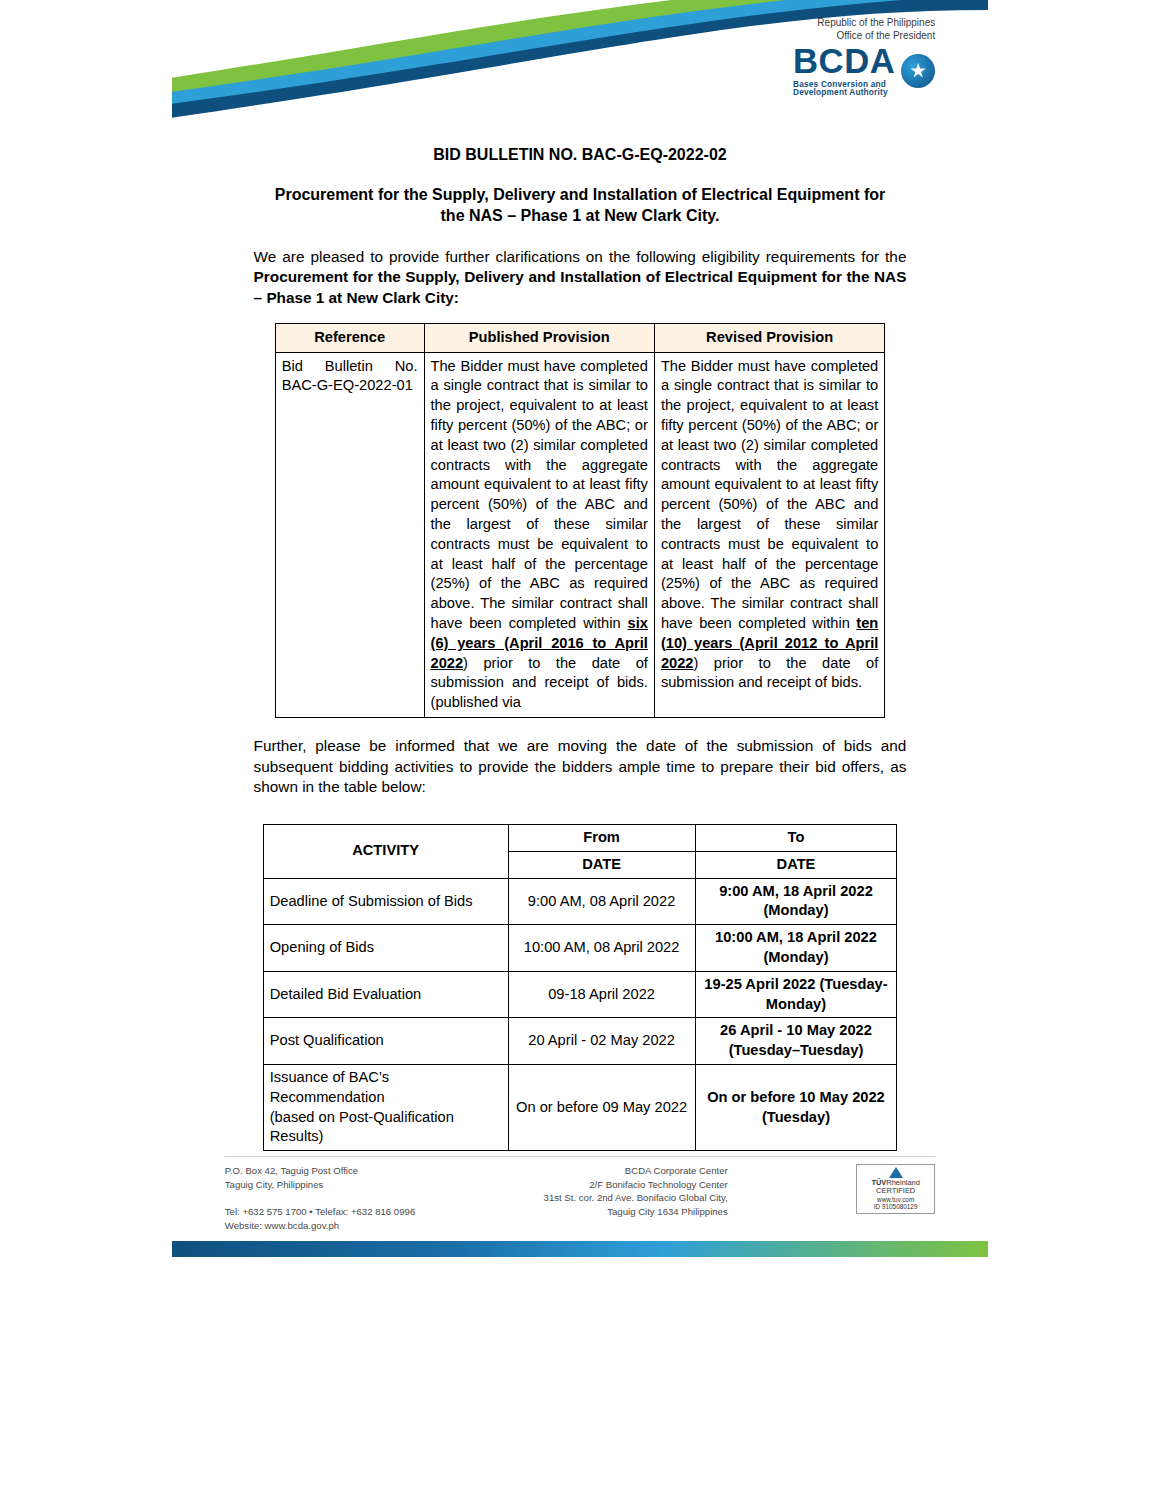Republic of the Philippines
Office of the President
BCDA
Bases Conversion and
Development Authority
BID BULLETIN NO. BAC-G-EQ-2022-02
Procurement for the Supply, Delivery and Installation of Electrical Equipment for
the NAS – Phase 1 at New Clark City.
We are pleased to provide further clarifications on the following eligibility requirements for the Procurement for the Supply, Delivery and Installation of Electrical Equipment for the NAS – Phase 1 at New Clark City:
| Reference | Published Provision | Revised Provision |
| --- | --- | --- |
| Bid Bulletin No. BAC-G-EQ-2022-01 | The Bidder must have completed a single contract that is similar to the project, equivalent to at least fifty percent (50%) of the ABC; or at least two (2) similar completed contracts with the aggregate amount equivalent to at least fifty percent (50%) of the ABC and the largest of these similar contracts must be equivalent to at least half of the percentage (25%) of the ABC as required above. The similar contract shall have been completed within six (6) years (April 2016 to April 2022 ) prior to the date of submission and receipt of bids. (published via | The Bidder must have completed a single contract that is similar to the project, equivalent to at least fifty percent (50%) of the ABC; or at least two (2) similar completed contracts with the aggregate amount equivalent to at least fifty percent (50%) of the ABC and the largest of these similar contracts must be equivalent to at least half of the percentage (25%) of the ABC as required above. The similar contract shall have been completed within ten (10) years (April 2012 to April 2022 ) prior to the date of submission and receipt of bids. |
Further, please be informed that we are moving the date of the submission of bids and subsequent bidding activities to provide the bidders ample time to prepare their bid offers, as shown in the table below:
| ACTIVITY | From | To |
| --- | --- | --- |
| DATE | DATE |
| Deadline of Submission of Bids | 9:00 AM, 08 April 2022 | 9:00 AM, 18 April 2022 (Monday) |
| Opening of Bids | 10:00 AM, 08 April 2022 | 10:00 AM, 18 April 2022 (Monday) |
| Detailed Bid Evaluation | 09-18 April 2022 | 19-25 April 2022 (Tuesday-Monday) |
| Post Qualification | 20 April - 02 May 2022 | 26 April - 10 May 2022 (Tuesday–Tuesday) |
| Issuance of BAC’s Recommendation (based on Post-Qualification Results) | On or before 09 May 2022 | On or before 10 May 2022 (Tuesday) |
 
 
P.O. Box 42, Taguig Post Office
Taguig City, Philippines
Tel: +632 575 1700 • Telefax: +632 816 0996
Website: www.bcda.gov.ph
BCDA Corporate Center
2/F Bonifacio Technology Center
31st St. cor. 2nd Ave. Bonifacio Global City,
Taguig City 1634 Philippines
TÜVRheinland
CERTIFIED
www.tuv.com
ID 9105080129